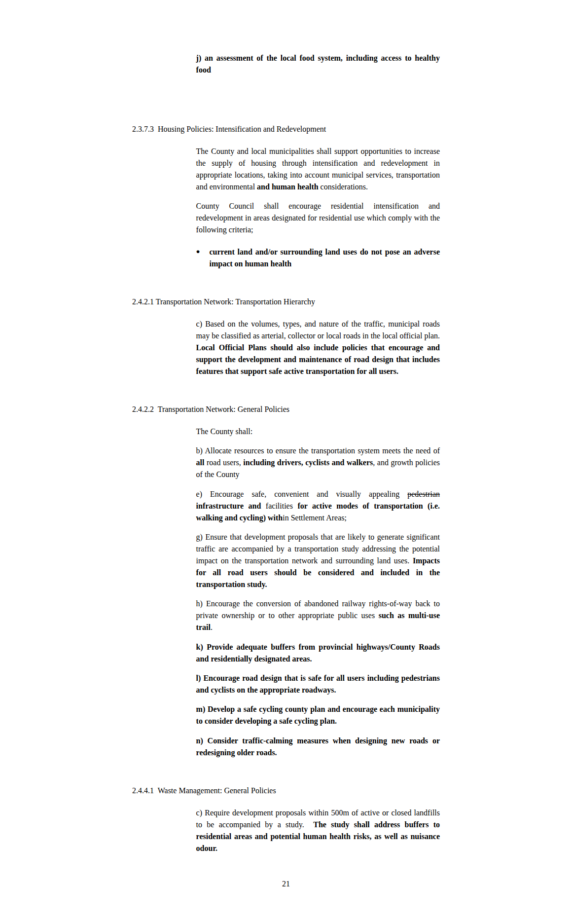j) an assessment of the local food system, including access to healthy food
2.3.7.3 Housing Policies: Intensification and Redevelopment
The County and local municipalities shall support opportunities to increase the supply of housing through intensification and redevelopment in appropriate locations, taking into account municipal services, transportation and environmental and human health considerations.
County Council shall encourage residential intensification and redevelopment in areas designated for residential use which comply with the following criteria;
●
current land and/or surrounding land uses do not pose an adverse impact on human health
2.4.2.1 Transportation Network: Transportation Hierarchy
c) Based on the volumes, types, and nature of the traffic, municipal roads may be classified as arterial, collector or local roads in the local official plan. Local Official Plans should also include policies that encourage and support the development and maintenance of road design that includes features that support safe active transportation for all users.
2.4.2.2 Transportation Network: General Policies
The County shall:
b) Allocate resources to ensure the transportation system meets the need of all road users, including drivers, cyclists and walkers, and growth policies of the County
e) Encourage safe, convenient and visually appealing pedestrian infrastructure and facilities for active modes of transportation (i.e. walking and cycling) within Settlement Areas;
g) Ensure that development proposals that are likely to generate significant traffic are accompanied by a transportation study addressing the potential impact on the transportation network and surrounding land uses. Impacts for all road users should be considered and included in the transportation study.
h) Encourage the conversion of abandoned railway rights-of-way back to private ownership or to other appropriate public uses such as multi-use trail.
k) Provide adequate buffers from provincial highways/County Roads and residentially designated areas.
l) Encourage road design that is safe for all users including pedestrians and cyclists on the appropriate roadways.
m) Develop a safe cycling county plan and encourage each municipality to consider developing a safe cycling plan.
n) Consider traffic-calming measures when designing new roads or redesigning older roads.
2.4.4.1 Waste Management: General Policies
c) Require development proposals within 500m of active or closed landfills to be accompanied by a study. The study shall address buffers to residential areas and potential human health risks, as well as nuisance odour.
21